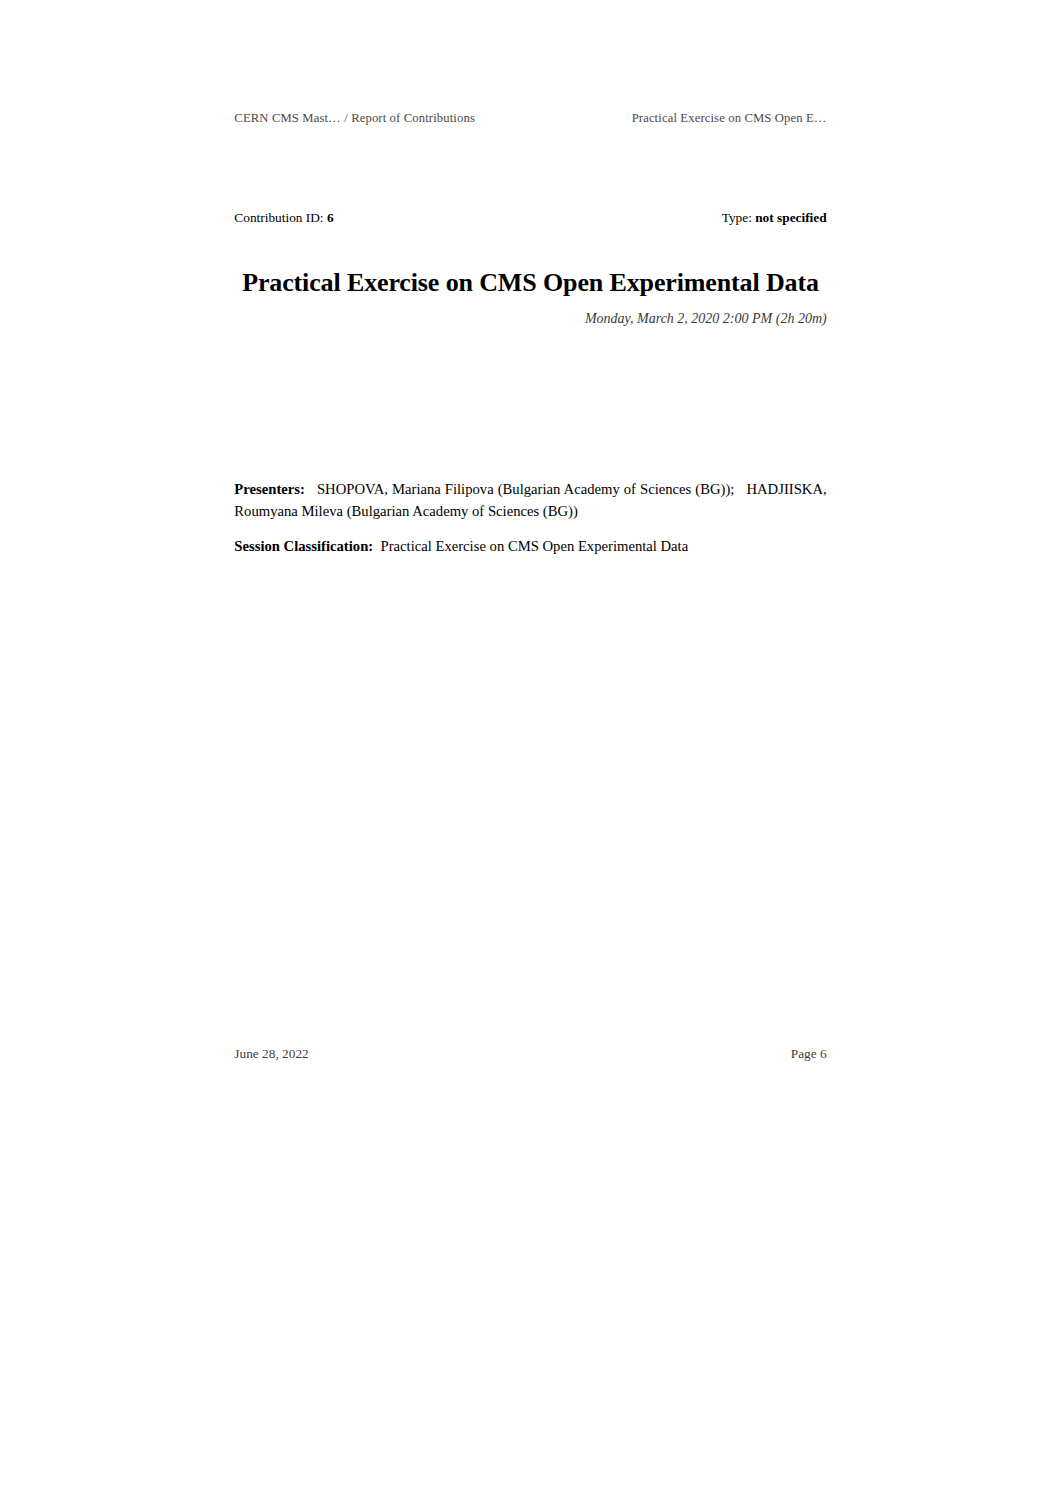CERN CMS Mast… / Report of Contributions
Practical Exercise on CMS Open E…
Contribution ID: 6
Type: not specified
Practical Exercise on CMS Open Experimental Data
Monday, March 2, 2020 2:00 PM (2h 20m)
Presenters: SHOPOVA, Mariana Filipova (Bulgarian Academy of Sciences (BG)); HADJIISKA, Roumyana Mileva (Bulgarian Academy of Sciences (BG))
Session Classification: Practical Exercise on CMS Open Experimental Data
June 28, 2022
Page 6